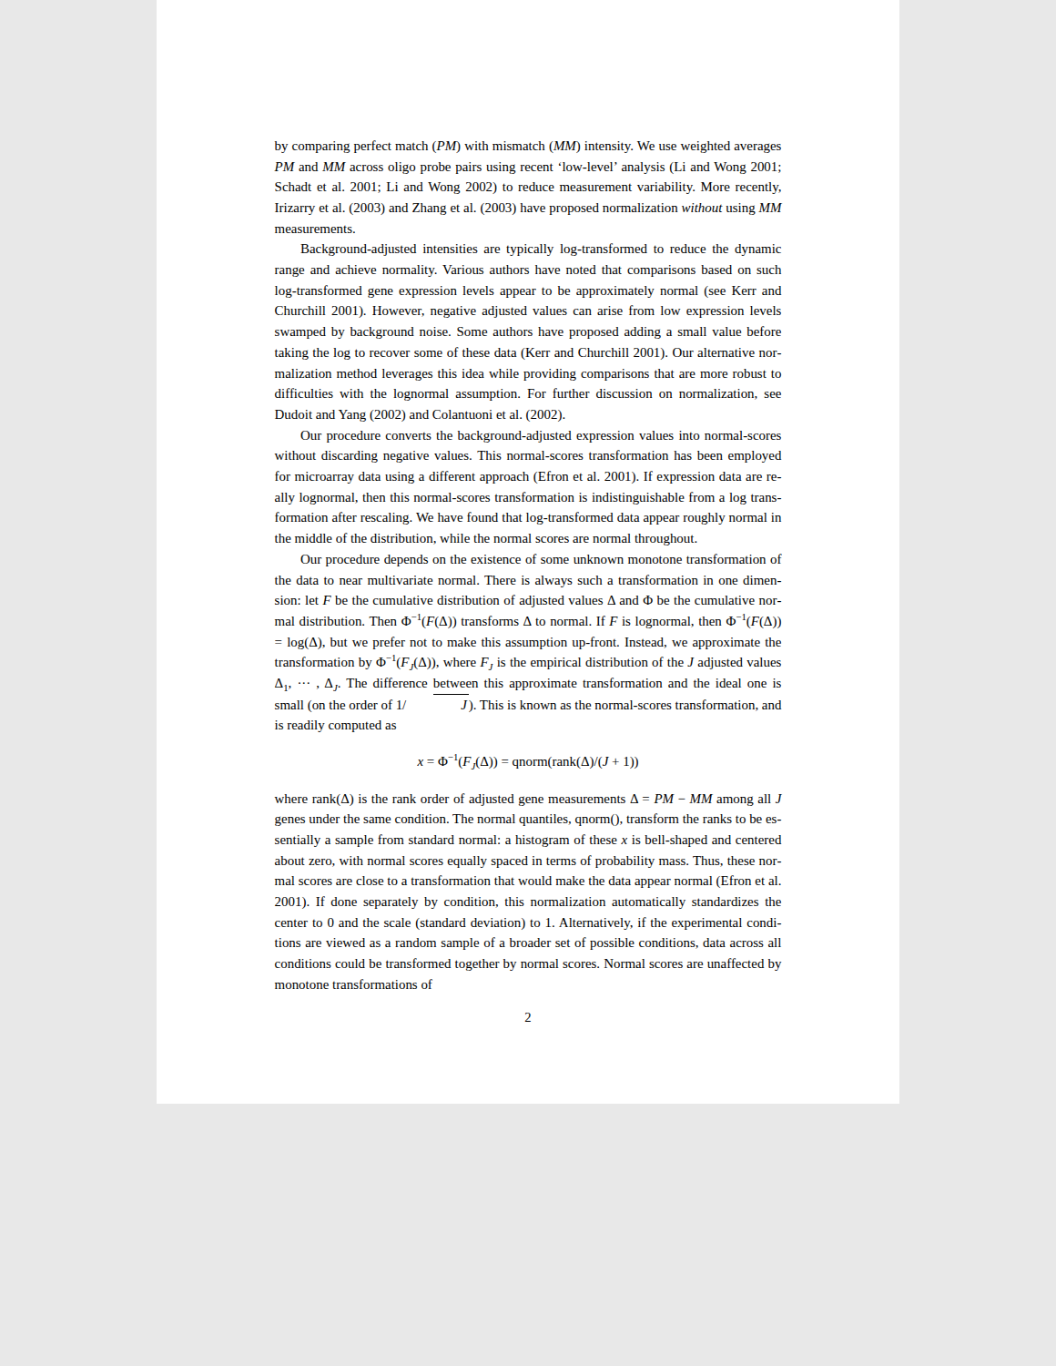by comparing perfect match (PM) with mismatch (MM) intensity. We use weighted averages PM and MM across oligo probe pairs using recent ‘low-level’ analysis (Li and Wong 2001; Schadt et al. 2001; Li and Wong 2002) to reduce measurement variability. More recently, Irizarry et al. (2003) and Zhang et al. (2003) have proposed normalization without using MM measurements.
Background-adjusted intensities are typically log-transformed to reduce the dynamic range and achieve normality. Various authors have noted that comparisons based on such log-transformed gene expression levels appear to be approximately normal (see Kerr and Churchill 2001). However, negative adjusted values can arise from low expression levels swamped by background noise. Some authors have proposed adding a small value before taking the log to recover some of these data (Kerr and Churchill 2001). Our alternative normalization method leverages this idea while providing comparisons that are more robust to difficulties with the lognormal assumption. For further discussion on normalization, see Dudoit and Yang (2002) and Colantuoni et al. (2002).
Our procedure converts the background-adjusted expression values into normal-scores without discarding negative values. This normal-scores transformation has been employed for microarray data using a different approach (Efron et al. 2001). If expression data are really lognormal, then this normal-scores transformation is indistinguishable from a log transformation after rescaling. We have found that log-transformed data appear roughly normal in the middle of the distribution, while the normal scores are normal throughout.
Our procedure depends on the existence of some unknown monotone transformation of the data to near multivariate normal. There is always such a transformation in one dimension: let F be the cumulative distribution of adjusted values Δ and Φ be the cumulative normal distribution. Then Φ−1(F(Δ)) transforms Δ to normal. If F is lognormal, then Φ−1(F(Δ)) = log(Δ), but we prefer not to make this assumption up-front. Instead, we approximate the transformation by Φ−1(FJ(Δ)), where FJ is the empirical distribution of the J adjusted values Δ1, ··· , ΔJ. The difference between this approximate transformation and the ideal one is small (on the order of 1/J). This is known as the normal-scores transformation, and is readily computed as
x = Φ−1(FJ(Δ)) = qnorm(rank(Δ)/(J + 1))
where rank(Δ) is the rank order of adjusted gene measurements Δ = PM − MM among all J genes under the same condition. The normal quantiles, qnorm(), transform the ranks to be essentially a sample from standard normal: a histogram of these x is bell-shaped and centered about zero, with normal scores equally spaced in terms of probability mass. Thus, these normal scores are close to a transformation that would make the data appear normal (Efron et al. 2001). If done separately by condition, this normalization automatically standardizes the center to 0 and the scale (standard deviation) to 1. Alternatively, if the experimental conditions are viewed as a random sample of a broader set of possible conditions, data across all conditions could be transformed together by normal scores. Normal scores are unaffected by monotone transformations of
2